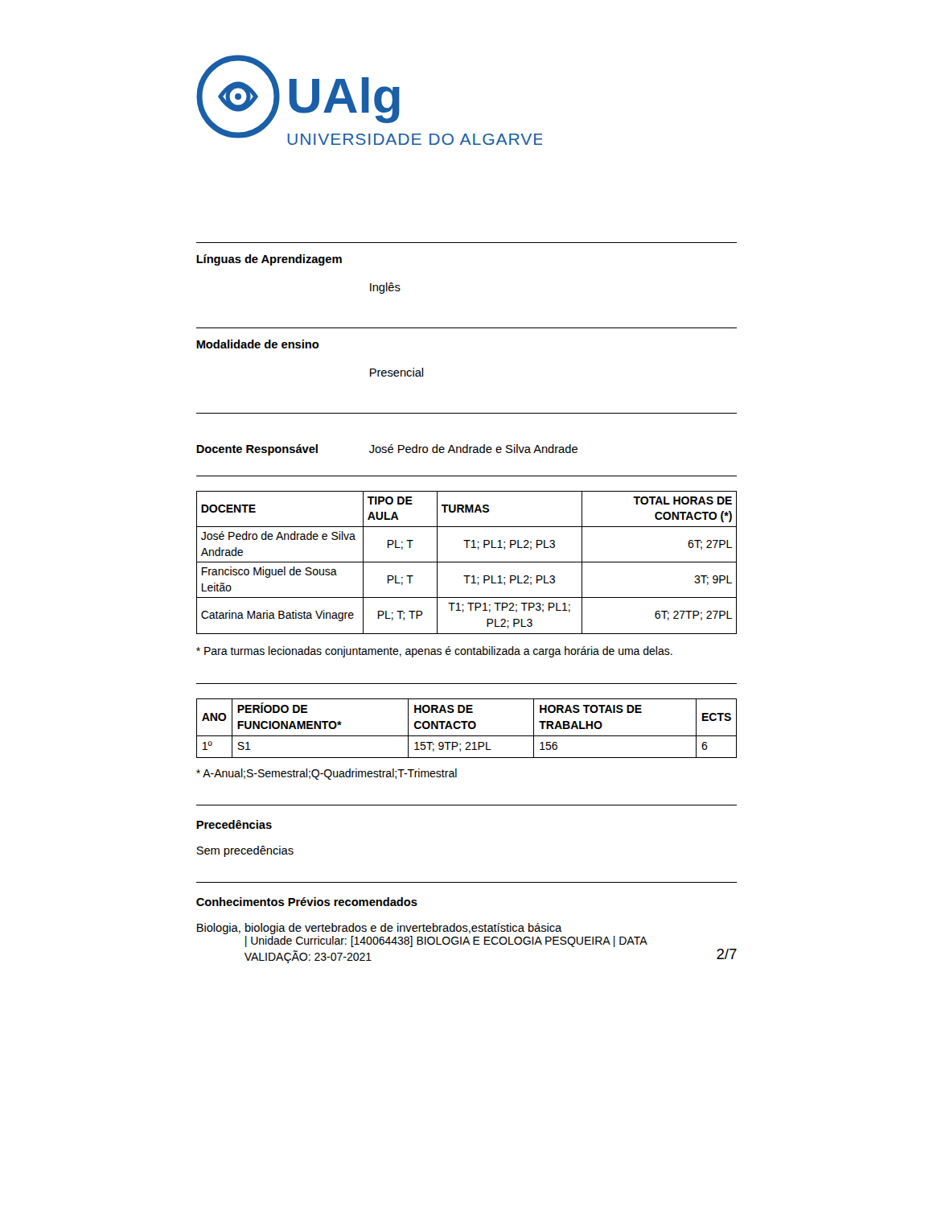UAlg UNIVERSIDADE DO ALGARVE
Línguas de Aprendizagem
Inglês
Modalidade de ensino
Presencial
Docente Responsável
José Pedro de Andrade e Silva Andrade
| DOCENTE | TIPO DE AULA | TURMAS | TOTAL HORAS DE CONTACTO (*) |
| --- | --- | --- | --- |
| José Pedro de Andrade e Silva Andrade | PL; T | T1; PL1; PL2; PL3 | 6T; 27PL |
| Francisco Miguel de Sousa Leitão | PL; T | T1; PL1; PL2; PL3 | 3T; 9PL |
| Catarina Maria Batista Vinagre | PL; T; TP | T1; TP1; TP2; TP3; PL1; PL2; PL3 | 6T; 27TP; 27PL |
* Para turmas lecionadas conjuntamente, apenas é contabilizada a carga horária de uma delas.
| ANO | PERÍODO DE FUNCIONAMENTO* | HORAS DE CONTACTO | HORAS TOTAIS DE TRABALHO | ECTS |
| --- | --- | --- | --- | --- |
| 1º | S1 | 15T; 9TP; 21PL | 156 | 6 |
* A-Anual;S-Semestral;Q-Quadrimestral;T-Trimestral
Precedências
Sem precedências
Conhecimentos Prévios recomendados
Biologia, biologia de vertebrados e de invertebrados,estatística básica
| Unidade Curricular: [140064438] BIOLOGIA E ECOLOGIA PESQUEIRA | DATA VALIDAÇÃO: 23-07-2021
2/7